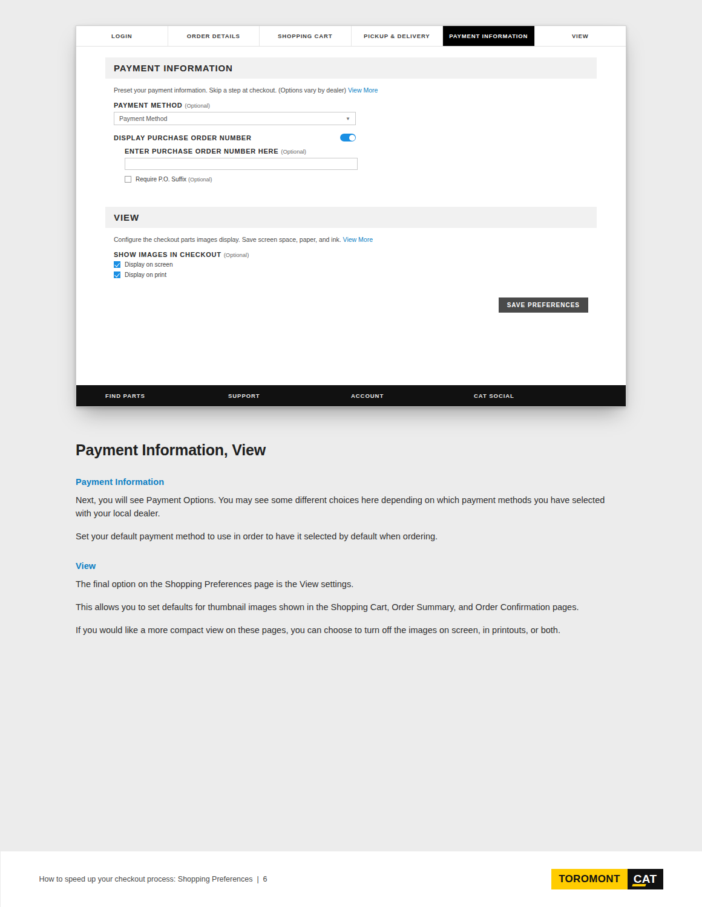Login
Order Details
Shopping Cart
Pickup & Delivery
Payment Information
View
Payment Information
Preset your payment information. Skip a step at checkout. (Options vary by dealer) View More
Payment Method (Optional)
Payment Method ▼
Display Purchase Order Number
Enter Purchase Order Number Here (Optional)
Require P.O. Suffix (Optional)
View
Configure the checkout parts images display. Save screen space, paper, and ink. View More
Show Images in Checkout (Optional)
Display on screen
Display on print
Save Preferences
Find Parts
Support
Account
Cat Social
Payment Information, View
Payment Information
Next, you will see Payment Options. You may see some different choices here depending on which payment methods you have selected with your local dealer.
Set your default payment method to use in order to have it selected by default when ordering.
View
The final option on the Shopping Preferences page is the View settings.
This allows you to set defaults for thumbnail images shown in the Shopping Cart, Order Summary, and Order Confirmation pages.
If you would like a more compact view on these pages, you can choose to turn off the images on screen, in printouts, or both.
How to speed up your checkout process: Shopping Preferences | 6
TOROMONT
CAT